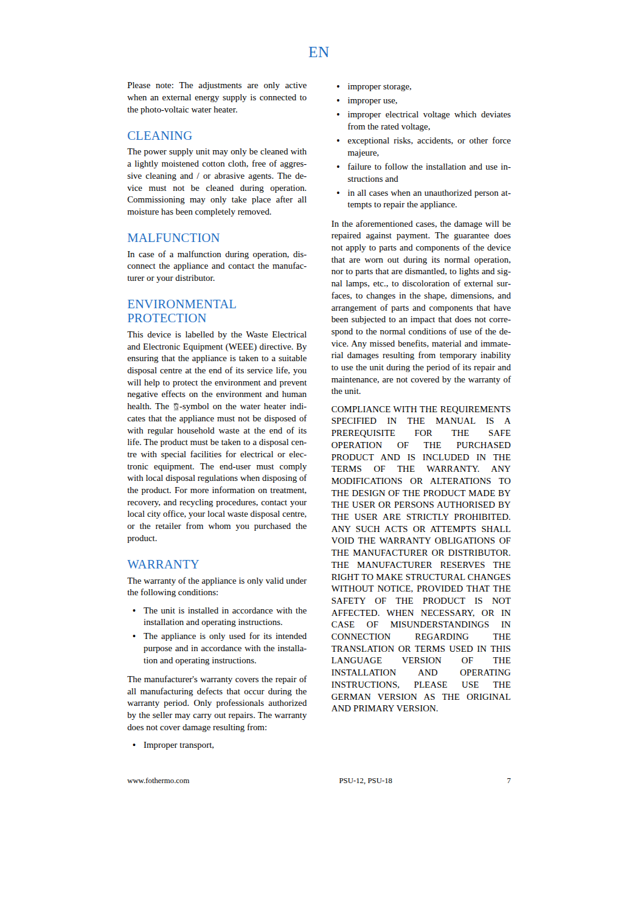EN
Please note: The adjustments are only active when an external energy supply is connected to the photo-voltaic water heater.
CLEANING
The power supply unit may only be cleaned with a lightly moistened cotton cloth, free of aggressive cleaning and / or abrasive agents. The device must not be cleaned during operation. Commissioning may only take place after all moisture has been completely removed.
MALFUNCTION
In case of a malfunction during operation, disconnect the appliance and contact the manufacturer or your distributor.
ENVIRONMENTAL
PROTECTION
This device is labelled by the Waste Electrical and Electronic Equipment (WEEE) directive. By ensuring that the appliance is taken to a suitable disposal centre at the end of its service life, you will help to protect the environment and prevent negative effects on the environment and human health. The -symbol on the water heater indicates that the appliance must not be disposed of with regular household waste at the end of its life. The product must be taken to a disposal centre with special facilities for electrical or electronic equipment. The end-user must comply with local disposal regulations when disposing of the product. For more information on treatment, recovery, and recycling procedures, contact your local city office, your local waste disposal centre, or the retailer from whom you purchased the product.
WARRANTY
The warranty of the appliance is only valid under the following conditions:
The unit is installed in accordance with the installation and operating instructions.
The appliance is only used for its intended purpose and in accordance with the installation and operating instructions.
The manufacturer's warranty covers the repair of all manufacturing defects that occur during the warranty period. Only professionals authorized by the seller may carry out repairs. The warranty does not cover damage resulting from:
Improper transport,
improper storage,
improper use,
improper electrical voltage which deviates from the rated voltage,
exceptional risks, accidents, or other force majeure,
failure to follow the installation and use instructions and
in all cases when an unauthorized person attempts to repair the appliance.
In the aforementioned cases, the damage will be repaired against payment. The guarantee does not apply to parts and components of the device that are worn out during its normal operation, nor to parts that are dismantled, to lights and signal lamps, etc., to discoloration of external surfaces, to changes in the shape, dimensions, and arrangement of parts and components that have been subjected to an impact that does not correspond to the normal conditions of use of the device. Any missed benefits, material and immaterial damages resulting from temporary inability to use the unit during the period of its repair and maintenance, are not covered by the warranty of the unit.
COMPLIANCE WITH THE REQUIREMENTS SPECIFIED IN THE MANUAL IS A PREREQUISITE FOR THE SAFE OPERATION OF THE PURCHASED PRODUCT AND IS INCLUDED IN THE TERMS OF THE WARRANTY. ANY MODIFICATIONS OR ALTERATIONS TO THE DESIGN OF THE PRODUCT MADE BY THE USER OR PERSONS AUTHORISED BY THE USER ARE STRICTLY PROHIBITED. ANY SUCH ACTS OR ATTEMPTS SHALL VOID THE WARRANTY OBLIGATIONS OF THE MANUFACTURER OR DISTRIBUTOR. THE MANUFACTURER RESERVES THE RIGHT TO MAKE STRUCTURAL CHANGES WITHOUT NOTICE, PROVIDED THAT THE SAFETY OF THE PRODUCT IS NOT AFFECTED. WHEN NECESSARY, OR IN CASE OF MISUNDERSTANDINGS IN CONNECTION REGARDING THE TRANSLATION OR TERMS USED IN THIS LANGUAGE VERSION OF THE INSTALLATION AND OPERATING INSTRUCTIONS, PLEASE USE THE GERMAN VERSION AS THE ORIGINAL AND PRIMARY VERSION.
www.fothermo.com PSU-12, PSU-18 7